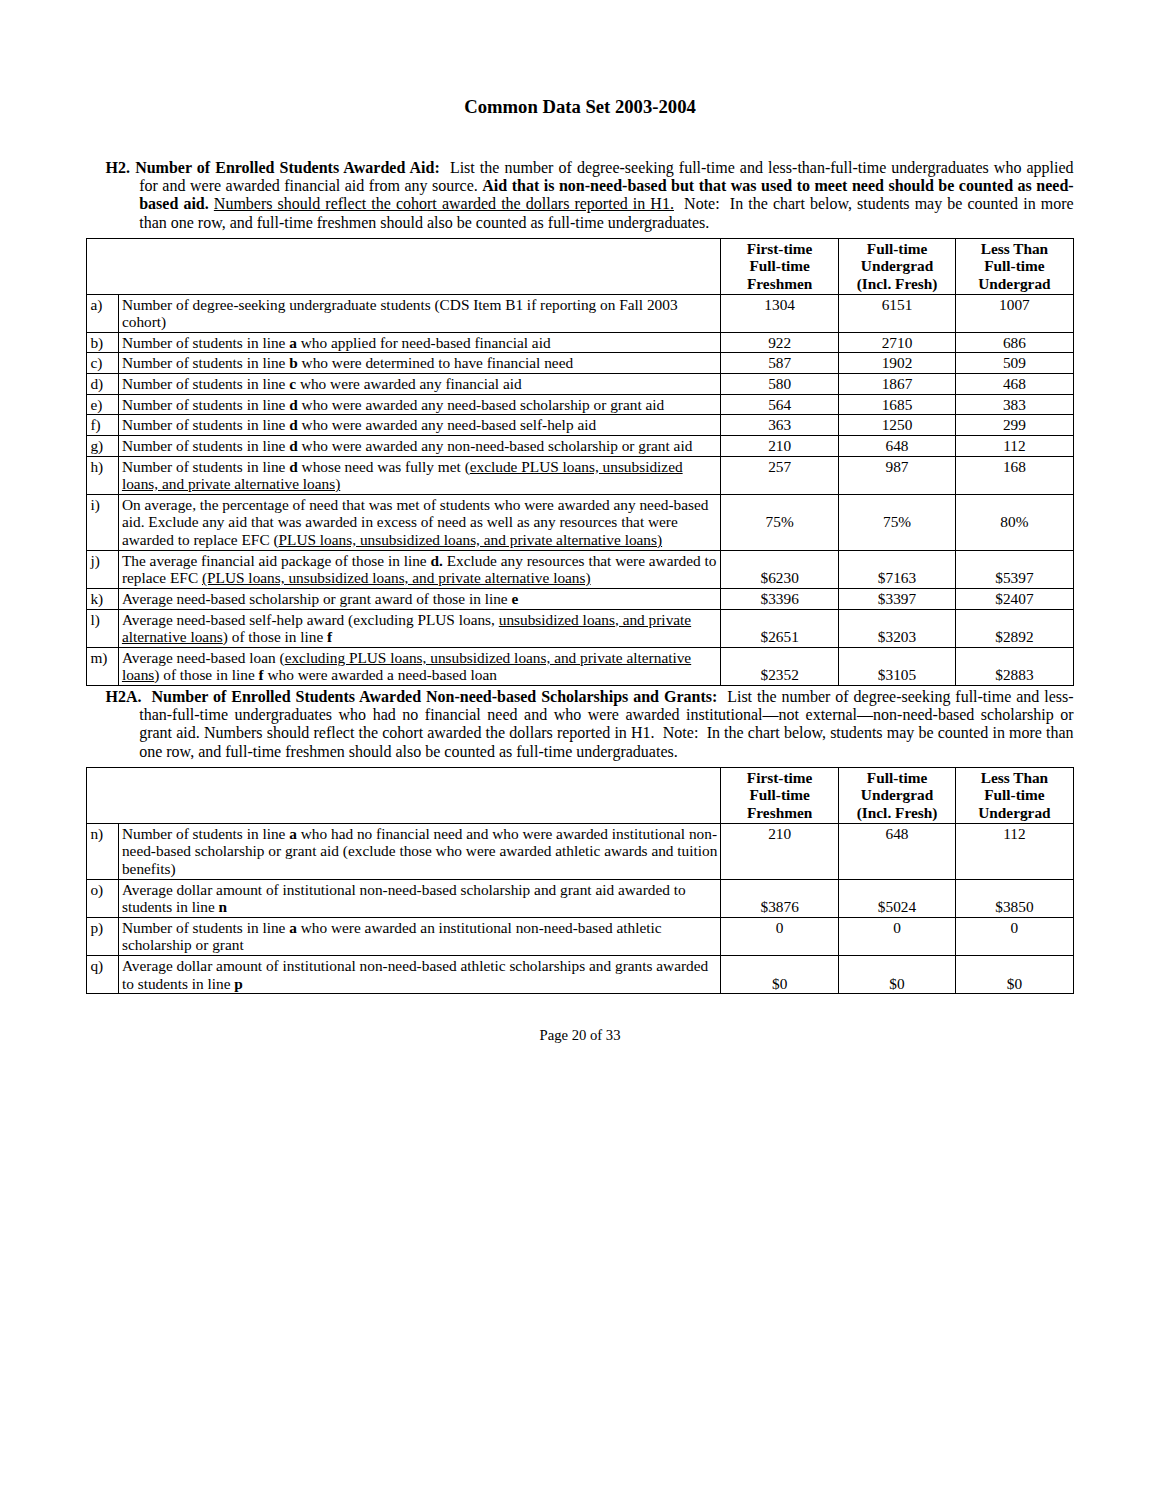Common Data Set 2003-2004
H2. Number of Enrolled Students Awarded Aid: List the number of degree-seeking full-time and less-than-full-time undergraduates who applied for and were awarded financial aid from any source. Aid that is non-need-based but that was used to meet need should be counted as need-based aid. Numbers should reflect the cohort awarded the dollars reported in H1. Note: In the chart below, students may be counted in more than one row, and full-time freshmen should also be counted as full-time undergraduates.
| | | First-time Full-time Freshmen | Full-time Undergrad (Incl. Fresh) | Less Than Full-time Undergrad |
| a) | Number of degree-seeking undergraduate students (CDS Item B1 if reporting on Fall 2003 cohort) | 1304 | 6151 | 1007 |
| b) | Number of students in line a who applied for need-based financial aid | 922 | 2710 | 686 |
| c) | Number of students in line b who were determined to have financial need | 587 | 1902 | 509 |
| d) | Number of students in line c who were awarded any financial aid | 580 | 1867 | 468 |
| e) | Number of students in line d who were awarded any need-based scholarship or grant aid | 564 | 1685 | 383 |
| f) | Number of students in line d who were awarded any need-based self-help aid | 363 | 1250 | 299 |
| g) | Number of students in line d who were awarded any non-need-based scholarship or grant aid | 210 | 648 | 112 |
| h) | Number of students in line d whose need was fully met ( exclude PLUS loans, unsubsidized loans, and private alternative loans) | 257 | 987 | 168 |
| i) | On average, the percentage of need that was met of students who were awarded any need-based aid. Exclude any aid that was awarded in excess of need as well as any resources that were awarded to replace EFC ( PLUS loans, unsubsidized loans, and private alternative loans) | 75% | 75% | 80% |
| j) | The average financial aid package of those in line d. Exclude any resources that were awarded to replace EFC (PLUS loans, unsubsidized loans, and private alternative loans) | $6230 | $7163 | $5397 |
| k) | Average need-based scholarship or grant award of those in line e | $3396 | $3397 | $2407 |
| l) | Average need-based self-help award (excluding PLUS loans, unsubsidized loans, and private alternative loans ) of those in line f | $2651 | $3203 | $2892 |
| m) | Average need-based loan ( excluding PLUS loans, unsubsidized loans, and private alternative loans ) of those in line f who were awarded a need-based loan | $2352 | $3105 | $2883 |
H2A. Number of Enrolled Students Awarded Non-need-based Scholarships and Grants: List the number of degree-seeking full-time and less-than-full-time undergraduates who had no financial need and who were awarded institutional—not external—non-need-based scholarship or grant aid. Numbers should reflect the cohort awarded the dollars reported in H1. Note: In the chart below, students may be counted in more than one row, and full-time freshmen should also be counted as full-time undergraduates.
| | | First-time Full-time Freshmen | Full-time Undergrad (Incl. Fresh) | Less Than Full-time Undergrad |
| n) | Number of students in line a who had no financial need and who were awarded institutional non-need-based scholarship or grant aid (exclude those who were awarded athletic awards and tuition benefits) | 210 | 648 | 112 |
| o) | Average dollar amount of institutional non-need-based scholarship and grant aid awarded to students in line n | $3876 | $5024 | $3850 |
| p) | Number of students in line a who were awarded an institutional non-need-based athletic scholarship or grant | 0 | 0 | 0 |
| q) | Average dollar amount of institutional non-need-based athletic scholarships and grants awarded to students in line p | $0 | $0 | $0 |
Page 20 of 33